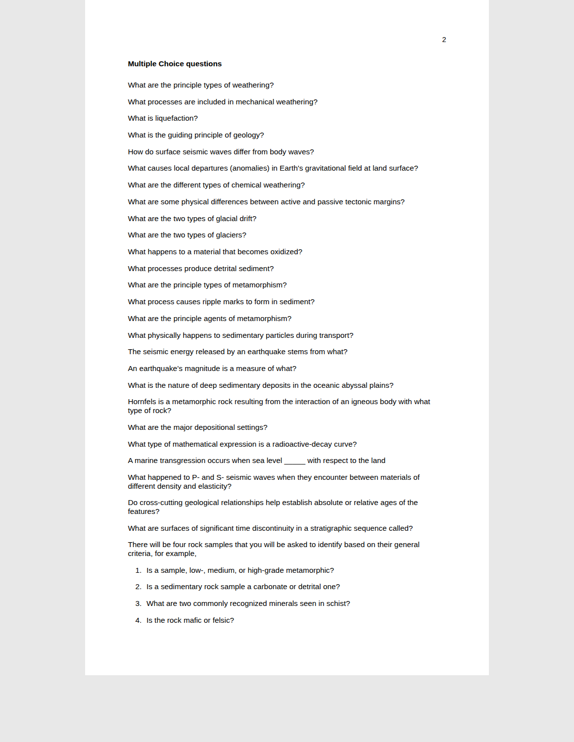2
Multiple Choice questions
What are the principle types of weathering?
What processes are included in mechanical weathering?
What is liquefaction?
What is the guiding principle of geology?
How do surface seismic waves differ from body waves?
What causes local departures (anomalies) in Earth's gravitational field at land surface?
What are the different types of chemical weathering?
What are some physical differences between active and passive tectonic margins?
What are the two types of glacial drift?
What are the two types of glaciers?
What happens to a material that becomes oxidized?
What processes produce detrital sediment?
What are the principle types of metamorphism?
What process causes ripple marks to form in sediment?
What are the principle agents of metamorphism?
What physically happens to sedimentary particles during transport?
The seismic energy released by an earthquake stems from what?
An earthquake’s magnitude is a measure of what?
What is the nature of deep sedimentary deposits in the oceanic abyssal plains?
Hornfels is a metamorphic rock resulting from the interaction of an igneous body with what type of rock?
What are the major depositional settings?
What type of mathematical expression is a radioactive-decay curve?
A marine transgression occurs when sea level _____ with respect to the land
What happened to P- and S- seismic waves when they encounter between materials of different density and elasticity?
Do cross-cutting geological relationships help establish absolute or relative ages of the features?
What are surfaces of significant time discontinuity in a stratigraphic sequence called?
There will be four rock samples that you will be asked to identify based on their general criteria, for example,
Is a sample, low-, medium, or high-grade metamorphic?
Is a sedimentary rock sample a carbonate or detrital one?
What are two commonly recognized minerals seen in schist?
Is the rock mafic or felsic?